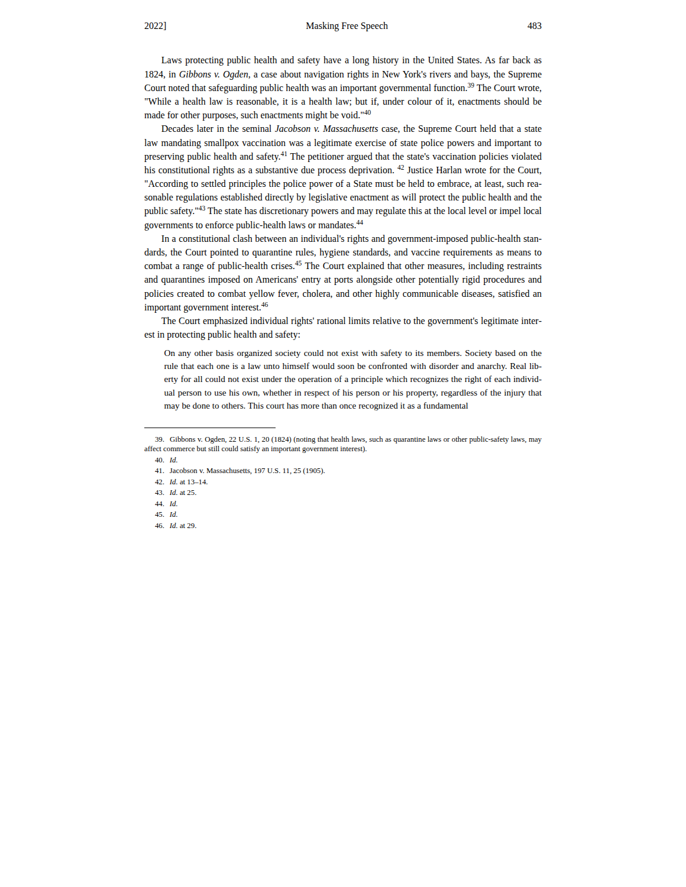2022] Masking Free Speech 483
Laws protecting public health and safety have a long history in the United States. As far back as 1824, in Gibbons v. Ogden, a case about navigation rights in New York's rivers and bays, the Supreme Court noted that safeguarding public health was an important governmental function.39 The Court wrote, "While a health law is reasonable, it is a health law; but if, under colour of it, enactments should be made for other purposes, such enactments might be void."40
Decades later in the seminal Jacobson v. Massachusetts case, the Supreme Court held that a state law mandating smallpox vaccination was a legitimate exercise of state police powers and important to preserving public health and safety.41 The petitioner argued that the state's vaccination policies violated his constitutional rights as a substantive due process deprivation. 42 Justice Harlan wrote for the Court, "According to settled principles the police power of a State must be held to embrace, at least, such reasonable regulations established directly by legislative enactment as will protect the public health and the public safety."43 The state has discretionary powers and may regulate this at the local level or impel local governments to enforce public-health laws or mandates.44
In a constitutional clash between an individual's rights and government-imposed public-health standards, the Court pointed to quarantine rules, hygiene standards, and vaccine requirements as means to combat a range of public-health crises.45 The Court explained that other measures, including restraints and quarantines imposed on Americans' entry at ports alongside other potentially rigid procedures and policies created to combat yellow fever, cholera, and other highly communicable diseases, satisfied an important government interest.46
The Court emphasized individual rights' rational limits relative to the government's legitimate interest in protecting public health and safety:
On any other basis organized society could not exist with safety to its members. Society based on the rule that each one is a law unto himself would soon be confronted with disorder and anarchy. Real liberty for all could not exist under the operation of a principle which recognizes the right of each individual person to use his own, whether in respect of his person or his property, regardless of the injury that may be done to others. This court has more than once recognized it as a fundamental
39. Gibbons v. Ogden, 22 U.S. 1, 20 (1824) (noting that health laws, such as quarantine laws or other public-safety laws, may affect commerce but still could satisfy an important government interest).
40. Id.
41. Jacobson v. Massachusetts, 197 U.S. 11, 25 (1905).
42. Id. at 13–14.
43. Id. at 25.
44. Id.
45. Id.
46. Id. at 29.